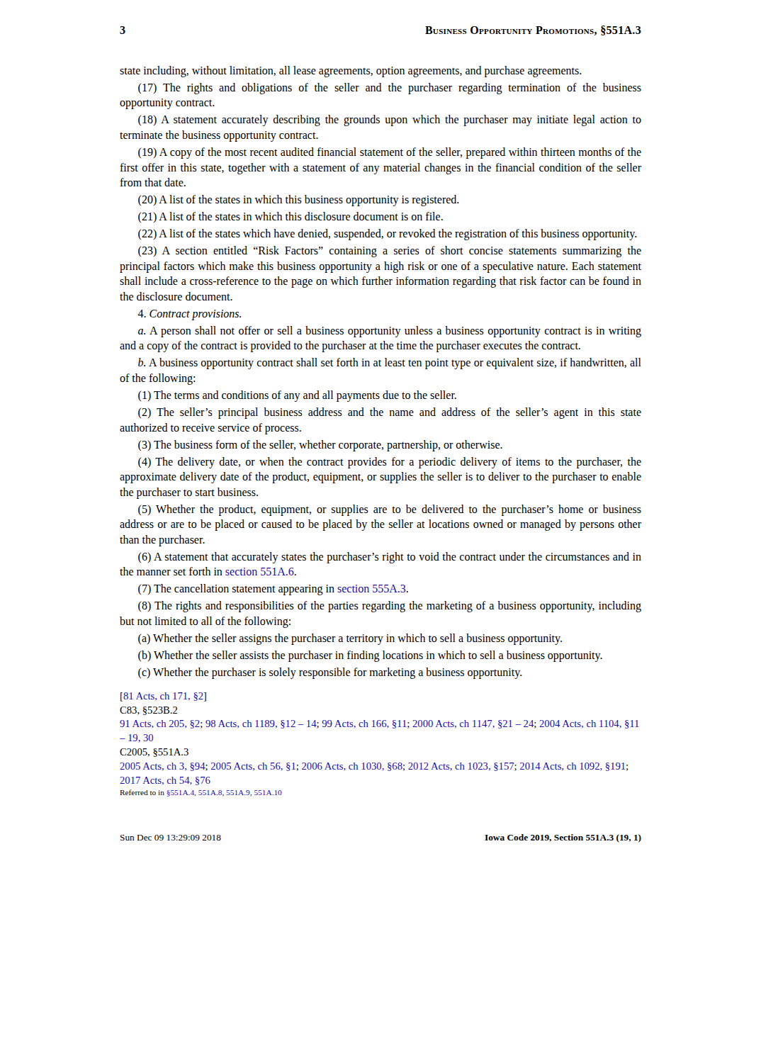3 Business Opportunity Promotions, §551A.3
state including, without limitation, all lease agreements, option agreements, and purchase agreements.
(17) The rights and obligations of the seller and the purchaser regarding termination of the business opportunity contract.
(18) A statement accurately describing the grounds upon which the purchaser may initiate legal action to terminate the business opportunity contract.
(19) A copy of the most recent audited financial statement of the seller, prepared within thirteen months of the first offer in this state, together with a statement of any material changes in the financial condition of the seller from that date.
(20) A list of the states in which this business opportunity is registered.
(21) A list of the states in which this disclosure document is on file.
(22) A list of the states which have denied, suspended, or revoked the registration of this business opportunity.
(23) A section entitled “Risk Factors” containing a series of short concise statements summarizing the principal factors which make this business opportunity a high risk or one of a speculative nature. Each statement shall include a cross-reference to the page on which further information regarding that risk factor can be found in the disclosure document.
4. Contract provisions.
a. A person shall not offer or sell a business opportunity unless a business opportunity contract is in writing and a copy of the contract is provided to the purchaser at the time the purchaser executes the contract.
b. A business opportunity contract shall set forth in at least ten point type or equivalent size, if handwritten, all of the following:
(1) The terms and conditions of any and all payments due to the seller.
(2) The seller’s principal business address and the name and address of the seller’s agent in this state authorized to receive service of process.
(3) The business form of the seller, whether corporate, partnership, or otherwise.
(4) The delivery date, or when the contract provides for a periodic delivery of items to the purchaser, the approximate delivery date of the product, equipment, or supplies the seller is to deliver to the purchaser to enable the purchaser to start business.
(5) Whether the product, equipment, or supplies are to be delivered to the purchaser’s home or business address or are to be placed or caused to be placed by the seller at locations owned or managed by persons other than the purchaser.
(6) A statement that accurately states the purchaser’s right to void the contract under the circumstances and in the manner set forth in section 551A.6.
(7) The cancellation statement appearing in section 555A.3.
(8) The rights and responsibilities of the parties regarding the marketing of a business opportunity, including but not limited to all of the following:
(a) Whether the seller assigns the purchaser a territory in which to sell a business opportunity.
(b) Whether the seller assists the purchaser in finding locations in which to sell a business opportunity.
(c) Whether the purchaser is solely responsible for marketing a business opportunity.
[81 Acts, ch 171, §2]
C83, §523B.2
91 Acts, ch 205, §2; 98 Acts, ch 1189, §12 – 14; 99 Acts, ch 166, §11; 2000 Acts, ch 1147, §21 – 24; 2004 Acts, ch 1104, §11 – 19, 30
C2005, §551A.3
2005 Acts, ch 3, §94; 2005 Acts, ch 56, §1; 2006 Acts, ch 1030, §68; 2012 Acts, ch 1023, §157; 2014 Acts, ch 1092, §191; 2017 Acts, ch 54, §76
Referred to in §551A.4, 551A.8, 551A.9, 551A.10
Sun Dec 09 13:29:09 2018 Iowa Code 2019, Section 551A.3 (19, 1)